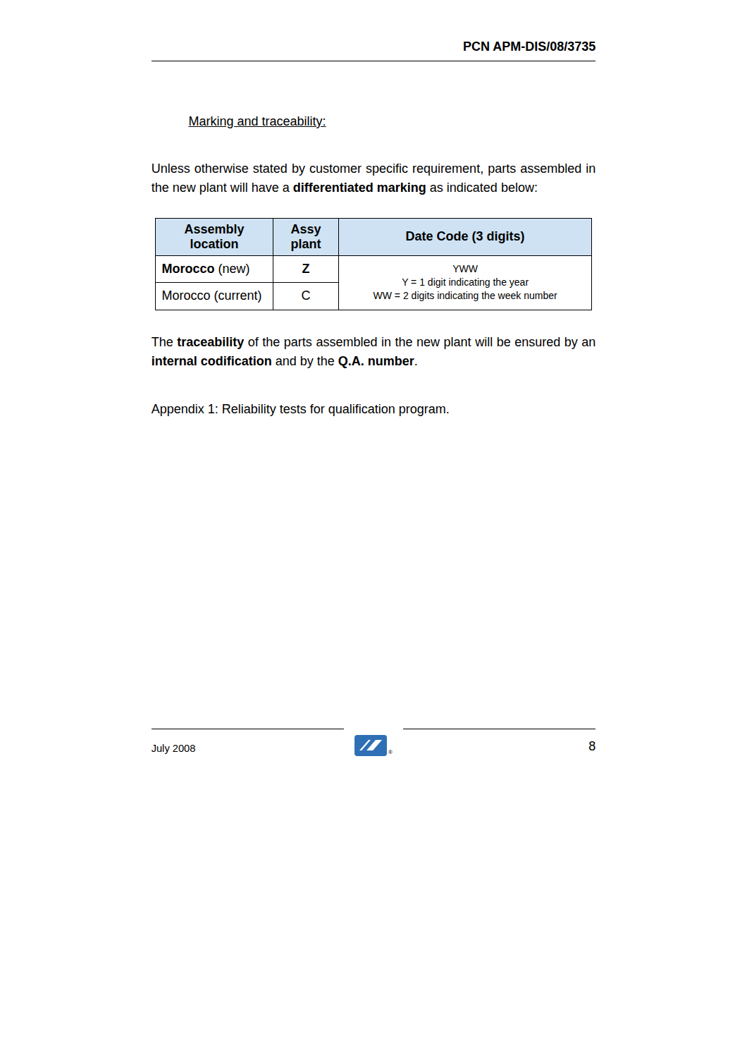PCN APM-DIS/08/3735
Marking and traceability:
Unless otherwise stated by customer specific requirement, parts assembled in the new plant will have a differentiated marking as indicated below:
| Assembly location | Assy plant | Date Code (3 digits) |
| --- | --- | --- |
| Morocco (new) | Z | YWW Y = 1 digit indicating the year WW = 2 digits indicating the week number |
| Morocco (current) | C |
The traceability of the parts assembled in the new plant will be ensured by an internal codification and by the Q.A. number.
Appendix 1: Reliability tests for qualification program.
July 2008
®
8